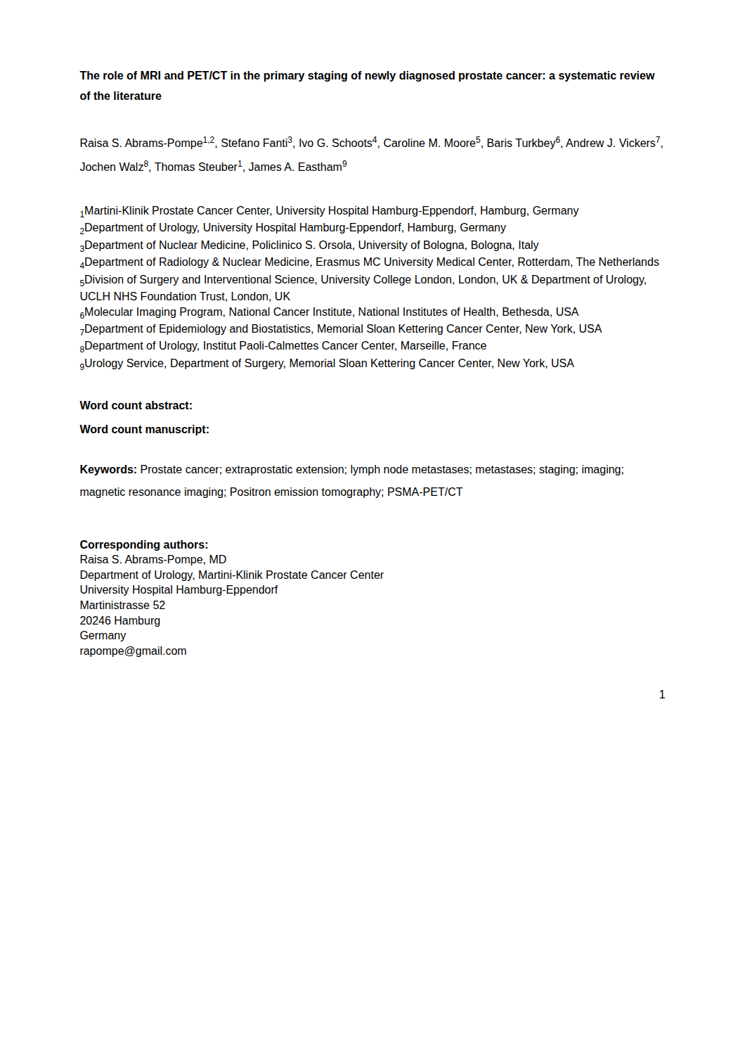The role of MRI and PET/CT in the primary staging of newly diagnosed prostate cancer: a systematic review of the literature
Raisa S. Abrams-Pompe1,2, Stefano Fanti3, Ivo G. Schoots4, Caroline M. Moore5, Baris Turkbey6, Andrew J. Vickers7, Jochen Walz8, Thomas Steuber1, James A. Eastham9
1Martini-Klinik Prostate Cancer Center, University Hospital Hamburg-Eppendorf, Hamburg, Germany
2Department of Urology, University Hospital Hamburg-Eppendorf, Hamburg, Germany
3Department of Nuclear Medicine, Policlinico S. Orsola, University of Bologna, Bologna, Italy
4Department of Radiology & Nuclear Medicine, Erasmus MC University Medical Center, Rotterdam, The Netherlands
5Division of Surgery and Interventional Science, University College London, London, UK & Department of Urology, UCLH NHS Foundation Trust, London, UK
6Molecular Imaging Program, National Cancer Institute, National Institutes of Health, Bethesda, USA
7Department of Epidemiology and Biostatistics, Memorial Sloan Kettering Cancer Center, New York, USA
8Department of Urology, Institut Paoli-Calmettes Cancer Center, Marseille, France
9Urology Service, Department of Surgery, Memorial Sloan Kettering Cancer Center, New York, USA
Word count abstract:
Word count manuscript:
Keywords: Prostate cancer; extraprostatic extension; lymph node metastases; metastases; staging; imaging; magnetic resonance imaging; Positron emission tomography; PSMA-PET/CT
Corresponding authors:
Raisa S. Abrams-Pompe, MD
Department of Urology, Martini-Klinik Prostate Cancer Center
University Hospital Hamburg-Eppendorf
Martinistrasse 52
20246 Hamburg
Germany
rapompe@gmail.com
1